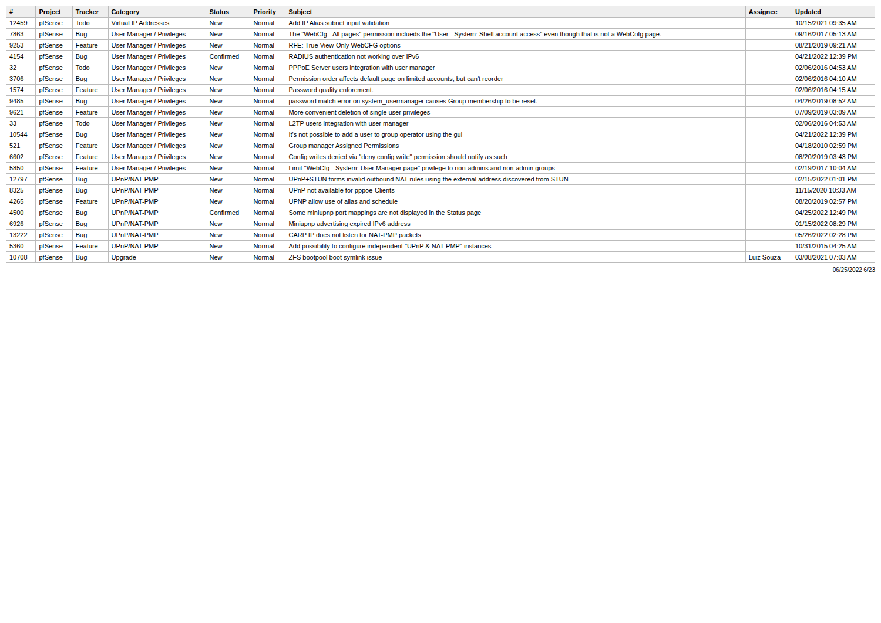| # | Project | Tracker | Category | Status | Priority | Subject | Assignee | Updated |
| --- | --- | --- | --- | --- | --- | --- | --- | --- |
| 12459 | pfSense | Todo | Virtual IP Addresses | New | Normal | Add IP Alias subnet input validation | | 10/15/2021 09:35 AM |
| 7863 | pfSense | Bug | User Manager / Privileges | New | Normal | The "WebCfg - All pages" permission inclueds the "User - System: Shell account access" even though that is not a WebCofg page. | | 09/16/2017 05:13 AM |
| 9253 | pfSense | Feature | User Manager / Privileges | New | Normal | RFE: True View-Only WebCFG options | | 08/21/2019 09:21 AM |
| 4154 | pfSense | Bug | User Manager / Privileges | Confirmed | Normal | RADIUS authentication not working over IPv6 | | 04/21/2022 12:39 PM |
| 32 | pfSense | Todo | User Manager / Privileges | New | Normal | PPPoE Server users integration with user manager | | 02/06/2016 04:53 AM |
| 3706 | pfSense | Bug | User Manager / Privileges | New | Normal | Permission order affects default page on limited accounts, but can't reorder | | 02/06/2016 04:10 AM |
| 1574 | pfSense | Feature | User Manager / Privileges | New | Normal | Password quality enforcment. | | 02/06/2016 04:15 AM |
| 9485 | pfSense | Bug | User Manager / Privileges | New | Normal | password match error on system_usermanager causes Group membership to be reset. | | 04/26/2019 08:52 AM |
| 9621 | pfSense | Feature | User Manager / Privileges | New | Normal | More convenient deletion of single user privileges | | 07/09/2019 03:09 AM |
| 33 | pfSense | Todo | User Manager / Privileges | New | Normal | L2TP users integration with user manager | | 02/06/2016 04:53 AM |
| 10544 | pfSense | Bug | User Manager / Privileges | New | Normal | It's not possible to add a user to group operator using the gui | | 04/21/2022 12:39 PM |
| 521 | pfSense | Feature | User Manager / Privileges | New | Normal | Group manager Assigned Permissions | | 04/18/2010 02:59 PM |
| 6602 | pfSense | Feature | User Manager / Privileges | New | Normal | Config writes denied via "deny config write" permission should notify as such | | 08/20/2019 03:43 PM |
| 5850 | pfSense | Feature | User Manager / Privileges | New | Normal | Limit "WebCfg - System: User Manager page" privilege to non-admins and non-admin groups | | 02/19/2017 10:04 AM |
| 12797 | pfSense | Bug | UPnP/NAT-PMP | New | Normal | UPnP+STUN forms invalid outbound NAT rules using the external address discovered from STUN | | 02/15/2022 01:01 PM |
| 8325 | pfSense | Bug | UPnP/NAT-PMP | New | Normal | UPnP not available for pppoe-Clients | | 11/15/2020 10:33 AM |
| 4265 | pfSense | Feature | UPnP/NAT-PMP | New | Normal | UPNP allow use of alias and schedule | | 08/20/2019 02:57 PM |
| 4500 | pfSense | Bug | UPnP/NAT-PMP | Confirmed | Normal | Some miniupnp port mappings are not displayed in the Status page | | 04/25/2022 12:49 PM |
| 6926 | pfSense | Bug | UPnP/NAT-PMP | New | Normal | Miniupnp advertising expired IPv6 address | | 01/15/2022 08:29 PM |
| 13222 | pfSense | Bug | UPnP/NAT-PMP | New | Normal | CARP IP does not listen for NAT-PMP packets | | 05/26/2022 02:28 PM |
| 5360 | pfSense | Feature | UPnP/NAT-PMP | New | Normal | Add possibility to configure independent "UPnP & NAT-PMP" instances | | 10/31/2015 04:25 AM |
| 10708 | pfSense | Bug | Upgrade | New | Normal | ZFS bootpool boot symlink issue | Luiz Souza | 03/08/2021 07:03 AM |
06/25/2022 6/23